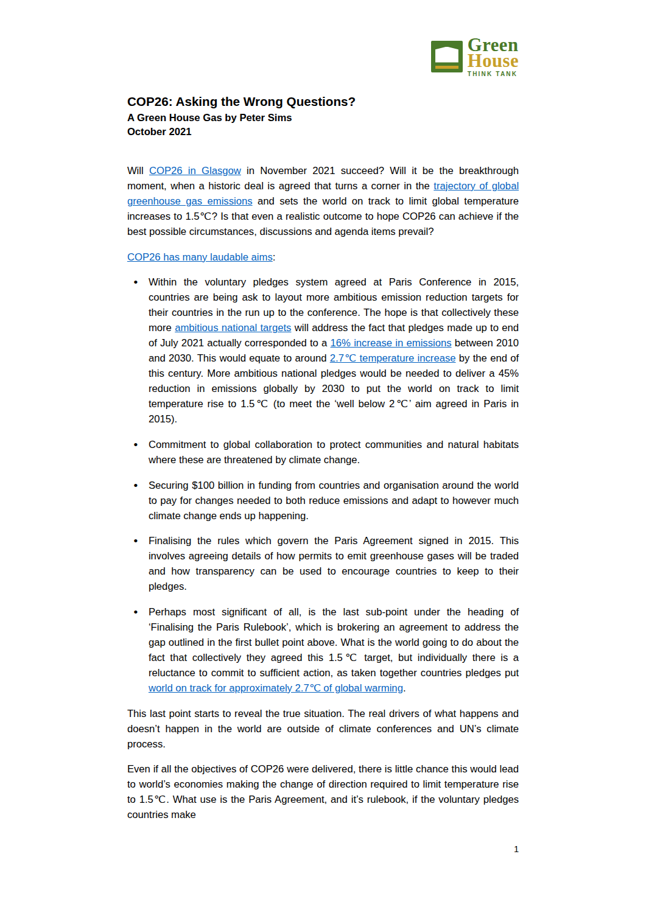Green House THINK TANK
COP26: Asking the Wrong Questions?
A Green House Gas by Peter Sims
October 2021
Will COP26 in Glasgow in November 2021 succeed? Will it be the breakthrough moment, when a historic deal is agreed that turns a corner in the trajectory of global greenhouse gas emissions and sets the world on track to limit global temperature increases to 1.5℃? Is that even a realistic outcome to hope COP26 can achieve if the best possible circumstances, discussions and agenda items prevail?
COP26 has many laudable aims:
Within the voluntary pledges system agreed at Paris Conference in 2015, countries are being ask to layout more ambitious emission reduction targets for their countries in the run up to the conference. The hope is that collectively these more ambitious national targets will address the fact that pledges made up to end of July 2021 actually corresponded to a 16% increase in emissions between 2010 and 2030. This would equate to around 2.7℃ temperature increase by the end of this century. More ambitious national pledges would be needed to deliver a 45% reduction in emissions globally by 2030 to put the world on track to limit temperature rise to 1.5℃ (to meet the ‘well below 2℃’ aim agreed in Paris in 2015).
Commitment to global collaboration to protect communities and natural habitats where these are threatened by climate change.
Securing $100 billion in funding from countries and organisation around the world to pay for changes needed to both reduce emissions and adapt to however much climate change ends up happening.
Finalising the rules which govern the Paris Agreement signed in 2015. This involves agreeing details of how permits to emit greenhouse gases will be traded and how transparency can be used to encourage countries to keep to their pledges.
Perhaps most significant of all, is the last sub-point under the heading of ‘Finalising the Paris Rulebook’, which is brokering an agreement to address the gap outlined in the first bullet point above. What is the world going to do about the fact that collectively they agreed this 1.5℃ target, but individually there is a reluctance to commit to sufficient action, as taken together countries pledges put world on track for approximately 2.7℃ of global warming.
This last point starts to reveal the true situation. The real drivers of what happens and doesn’t happen in the world are outside of climate conferences and UN’s climate process.
Even if all the objectives of COP26 were delivered, there is little chance this would lead to world’s economies making the change of direction required to limit temperature rise to 1.5℃. What use is the Paris Agreement, and it’s rulebook, if the voluntary pledges countries make
1